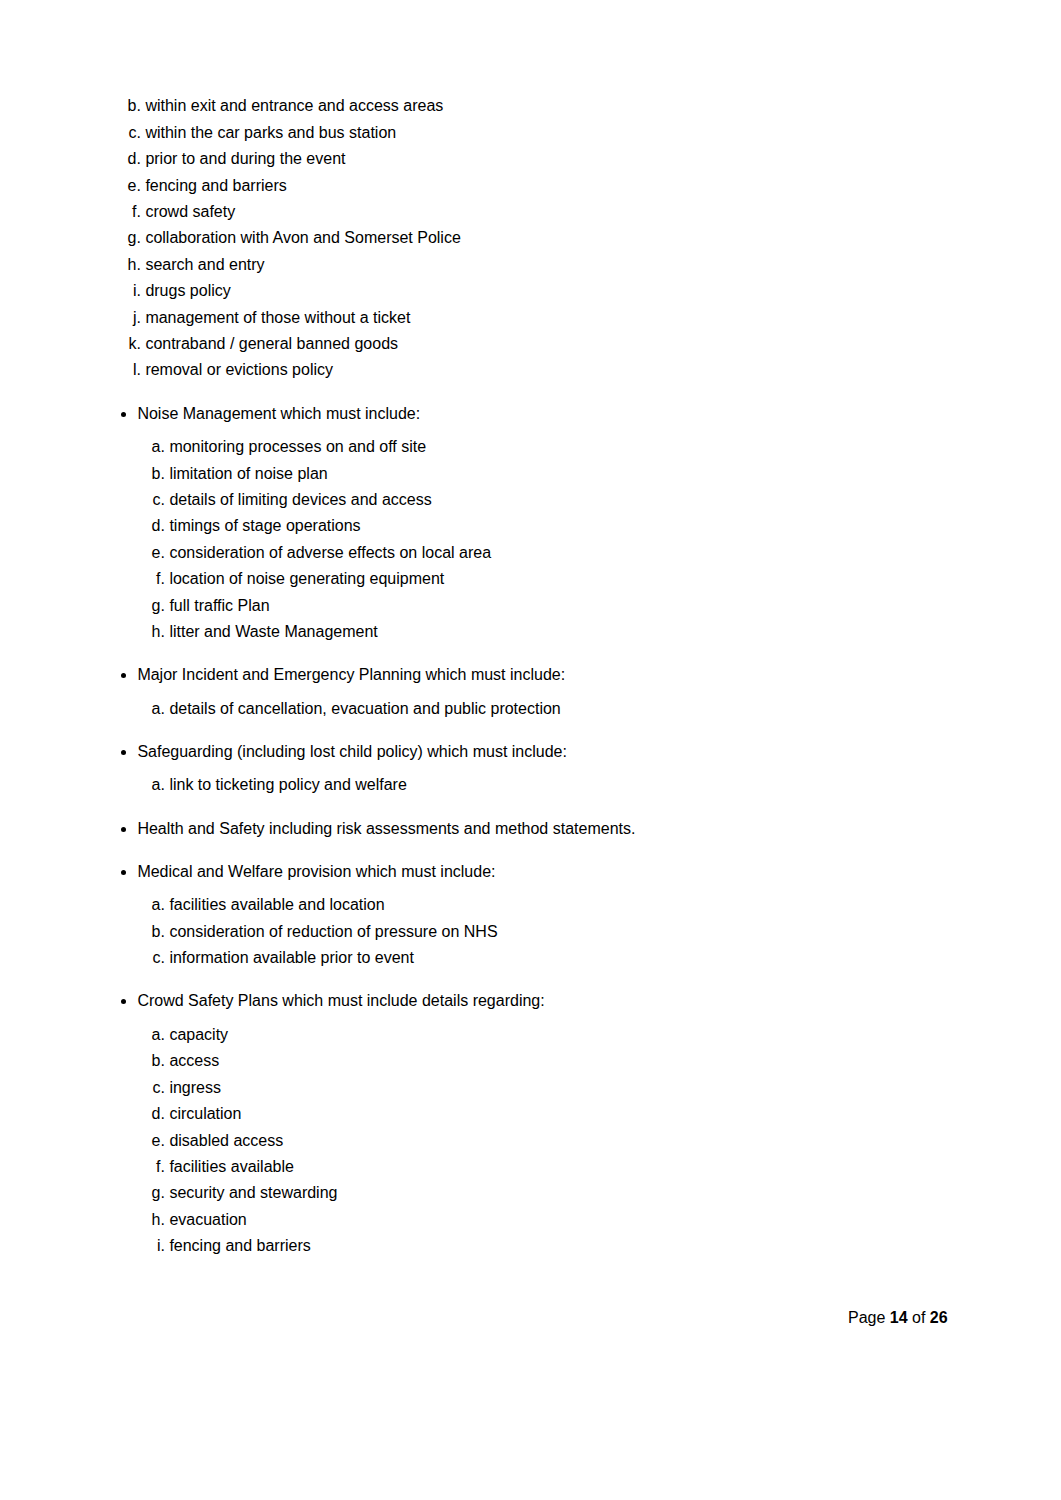within exit and entrance and access areas
within the car parks and bus station
prior to and during the event
fencing and barriers
crowd safety
collaboration with Avon and Somerset Police
search and entry
drugs policy
management of those without a ticket
contraband / general banned goods
removal or evictions policy
Noise Management which must include:
monitoring processes on and off site
limitation of noise plan
details of limiting devices and access
timings of stage operations
consideration of adverse effects on local area
location of noise generating equipment
full traffic Plan
litter and Waste Management
Major Incident and Emergency Planning which must include:
details of cancellation, evacuation and public protection
Safeguarding (including lost child policy) which must include:
link to ticketing policy and welfare
Health and Safety including risk assessments and method statements.
Medical and Welfare provision which must include:
facilities available and location
consideration of reduction of pressure on NHS
information available prior to event
Crowd Safety Plans which must include details regarding:
capacity
access
ingress
circulation
disabled access
facilities available
security and stewarding
evacuation
fencing and barriers
Page 14 of 26